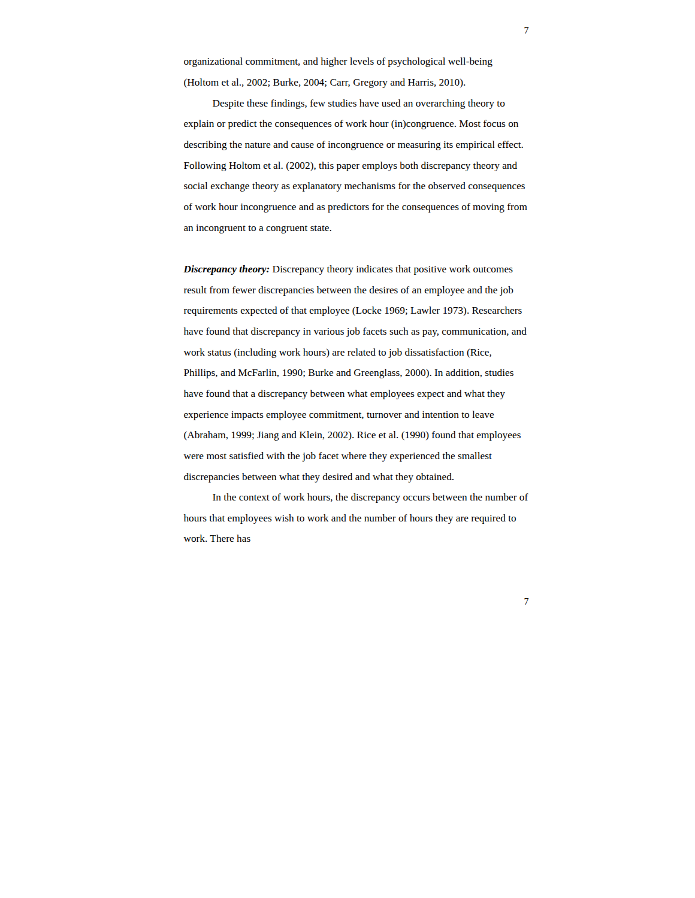7
organizational commitment, and higher levels of psychological well-being (Holtom et al., 2002; Burke, 2004; Carr, Gregory and Harris, 2010).
Despite these findings, few studies have used an overarching theory to explain or predict the consequences of work hour (in)congruence. Most focus on describing the nature and cause of incongruence or measuring its empirical effect. Following Holtom et al. (2002), this paper employs both discrepancy theory and social exchange theory as explanatory mechanisms for the observed consequences of work hour incongruence and as predictors for the consequences of moving from an incongruent to a congruent state.
Discrepancy theory: Discrepancy theory indicates that positive work outcomes result from fewer discrepancies between the desires of an employee and the job requirements expected of that employee (Locke 1969; Lawler 1973). Researchers have found that discrepancy in various job facets such as pay, communication, and work status (including work hours) are related to job dissatisfaction (Rice, Phillips, and McFarlin, 1990; Burke and Greenglass, 2000). In addition, studies have found that a discrepancy between what employees expect and what they experience impacts employee commitment, turnover and intention to leave (Abraham, 1999; Jiang and Klein, 2002). Rice et al. (1990) found that employees were most satisfied with the job facet where they experienced the smallest discrepancies between what they desired and what they obtained.
In the context of work hours, the discrepancy occurs between the number of hours that employees wish to work and the number of hours they are required to work. There has
7